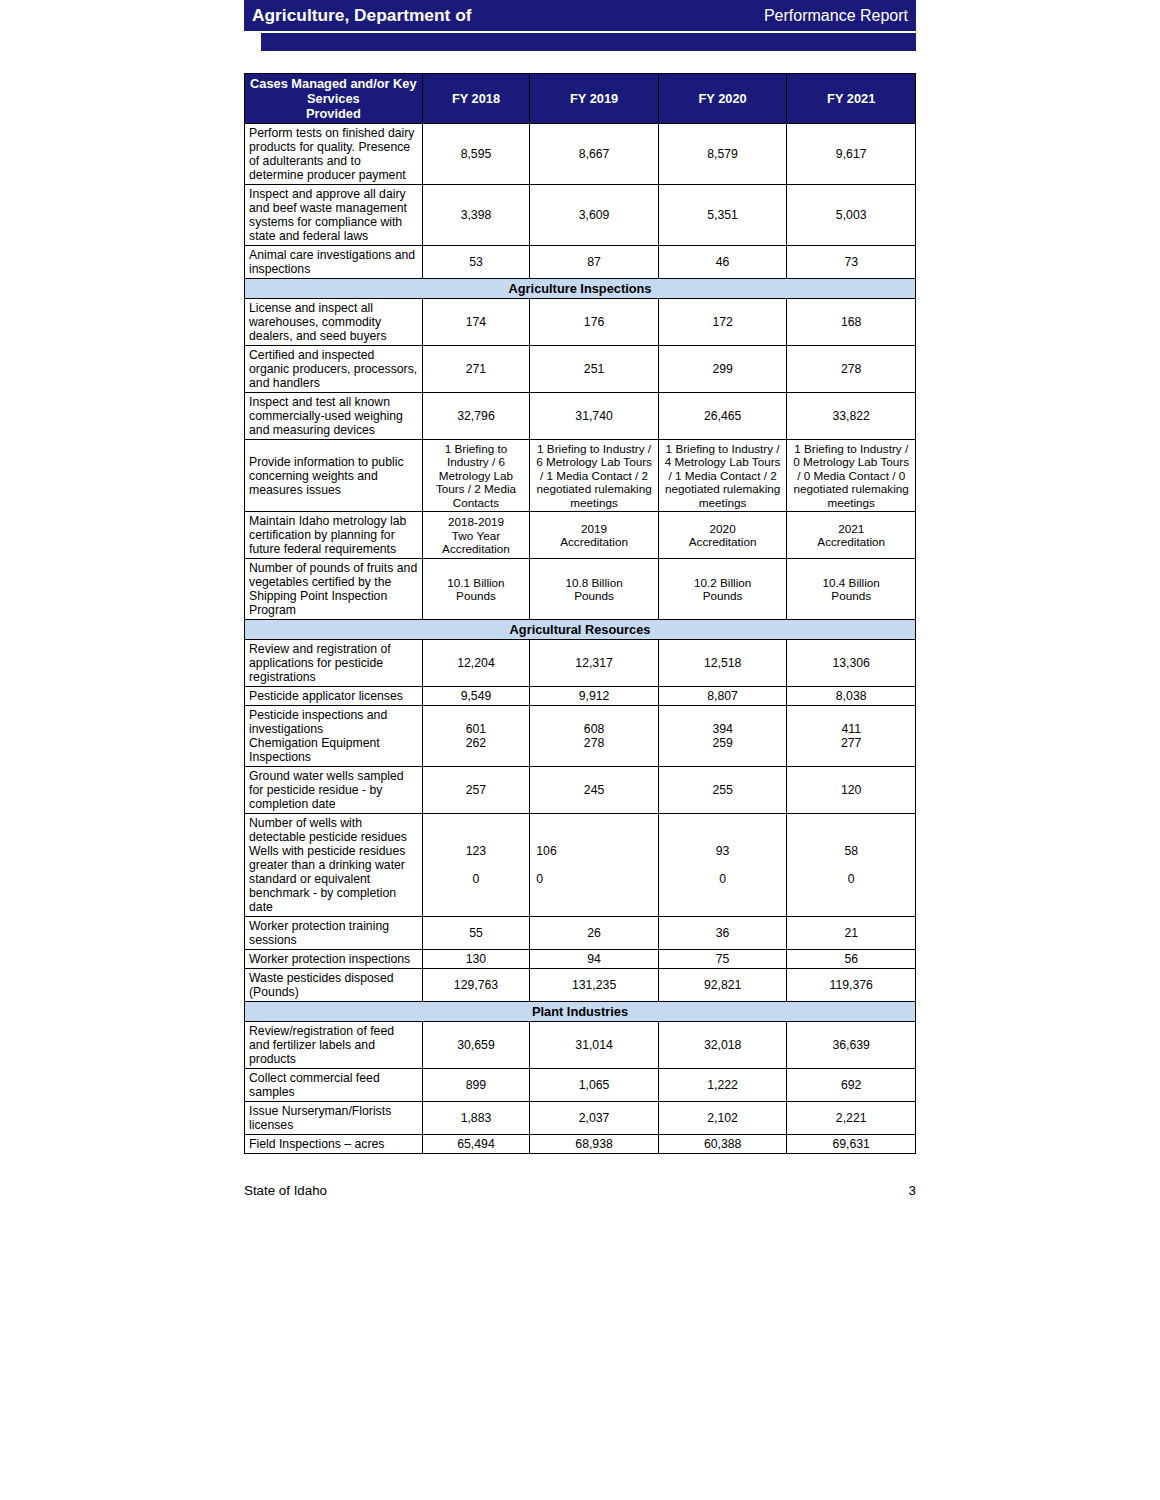Agriculture, Department of
Performance Report
| Cases Managed and/or Key Services Provided | FY 2018 | FY 2019 | FY 2020 | FY 2021 |
| --- | --- | --- | --- | --- |
| Perform tests on finished dairy products for quality. Presence of adulterants and to determine producer payment | 8,595 | 8,667 | 8,579 | 9,617 |
| Inspect and approve all dairy and beef waste management systems for compliance with state and federal laws | 3,398 | 3,609 | 5,351 | 5,003 |
| Animal care investigations and inspections | 53 | 87 | 46 | 73 |
| Agriculture Inspections |
| License and inspect all warehouses, commodity dealers, and seed buyers | 174 | 176 | 172 | 168 |
| Certified and inspected organic producers, processors, and handlers | 271 | 251 | 299 | 278 |
| Inspect and test all known commercially-used weighing and measuring devices | 32,796 | 31,740 | 26,465 | 33,822 |
| Provide information to public concerning weights and measures issues | 1 Briefing to Industry / 6 Metrology Lab Tours / 2 Media Contacts | 1 Briefing to Industry / 6 Metrology Lab Tours / 1 Media Contact / 2 negotiated rulemaking meetings | 1 Briefing to Industry / 4 Metrology Lab Tours / 1 Media Contact / 2 negotiated rulemaking meetings | 1 Briefing to Industry / 0 Metrology Lab Tours / 0 Media Contact / 0 negotiated rulemaking meetings |
| Maintain Idaho metrology lab certification by planning for future federal requirements | 2018-2019 Two Year Accreditation | 2019 Accreditation | 2020 Accreditation | 2021 Accreditation |
| Number of pounds of fruits and vegetables certified by the Shipping Point Inspection Program | 10.1 Billion Pounds | 10.8 Billion Pounds | 10.2 Billion Pounds | 10.4 Billion Pounds |
| Agricultural Resources |
| Review and registration of applications for pesticide registrations | 12,204 | 12,317 | 12,518 | 13,306 |
| Pesticide applicator licenses | 9,549 | 9,912 | 8,807 | 8,038 |
| Pesticide inspections and investigations Chemigation Equipment Inspections | 601 262 | 608 278 | 394 259 | 411 277 |
| Ground water wells sampled for pesticide residue - by completion date | 257 | 245 | 255 | 120 |
| Number of wells with detectable pesticide residues Wells with pesticide residues greater than a drinking water standard or equivalent benchmark - by completion date | 123 0 | 106 0 | 93 0 | 58 0 |
| Worker protection training sessions | 55 | 26 | 36 | 21 |
| Worker protection inspections | 130 | 94 | 75 | 56 |
| Waste pesticides disposed (Pounds) | 129,763 | 131,235 | 92,821 | 119,376 |
| Plant Industries |
| Review/registration of feed and fertilizer labels and products | 30,659 | 31,014 | 32,018 | 36,639 |
| Collect commercial feed samples | 899 | 1,065 | 1,222 | 692 |
| Issue Nurseryman/Florists licenses | 1,883 | 2,037 | 2,102 | 2,221 |
| Field Inspections – acres | 65,494 | 68,938 | 60,388 | 69,631 |
State of Idaho
3